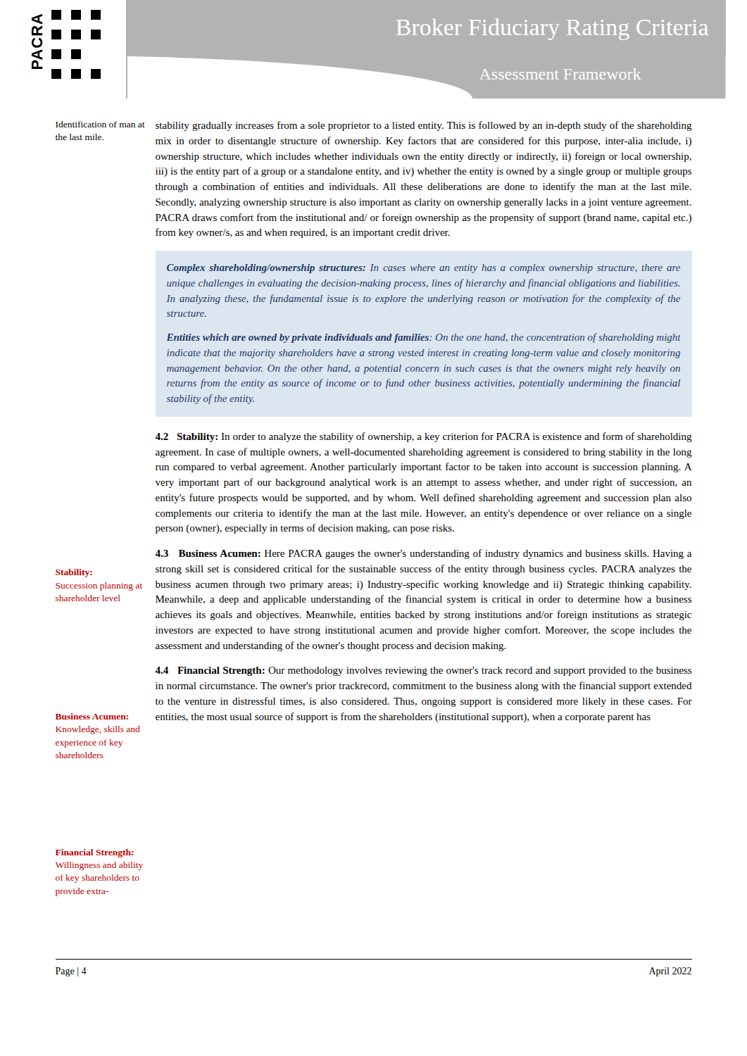PACRA
Broker Fiduciary Rating Criteria
Assessment Framework
Identification of man at the last mile.
Stability:
Succession planning at shareholder level
Business Acumen:
Knowledge, skills and experience of key shareholders
Financial Strength:
Willingness and ability of key shareholders to provide extra-
stability gradually increases from a sole proprietor to a listed entity. This is followed by an in-depth study of the shareholding mix in order to disentangle structure of ownership. Key factors that are considered for this purpose, inter-alia include, i) ownership structure, which includes whether individuals own the entity directly or indirectly, ii) foreign or local ownership, iii) is the entity part of a group or a standalone entity, and iv) whether the entity is owned by a single group or multiple groups through a combination of entities and individuals. All these deliberations are done to identify the man at the last mile. Secondly, analyzing ownership structure is also important as clarity on ownership generally lacks in a joint venture agreement. PACRA draws comfort from the institutional and/ or foreign ownership as the propensity of support (brand name, capital etc.) from key owner/s, as and when required, is an important credit driver.
Complex shareholding/ownership structures: In cases where an entity has a complex ownership structure, there are unique challenges in evaluating the decision-making process, lines of hierarchy and financial obligations and liabilities. In analyzing these, the fundamental issue is to explore the underlying reason or motivation for the complexity of the structure.
Entities which are owned by private individuals and families: On the one hand, the concentration of shareholding might indicate that the majority shareholders have a strong vested interest in creating long-term value and closely monitoring management behavior. On the other hand, a potential concern in such cases is that the owners might rely heavily on returns from the entity as source of income or to fund other business activities, potentially undermining the financial stability of the entity.
4.2 Stability: In order to analyze the stability of ownership, a key criterion for PACRA is existence and form of shareholding agreement. In case of multiple owners, a well-documented shareholding agreement is considered to bring stability in the long run compared to verbal agreement. Another particularly important factor to be taken into account is succession planning. A very important part of our background analytical work is an attempt to assess whether, and under right of succession, an entity's future prospects would be supported, and by whom. Well defined shareholding agreement and succession plan also complements our criteria to identify the man at the last mile. However, an entity's dependence or over reliance on a single person (owner), especially in terms of decision making, can pose risks.
4.3 Business Acumen: Here PACRA gauges the owner's understanding of industry dynamics and business skills. Having a strong skill set is considered critical for the sustainable success of the entity through business cycles. PACRA analyzes the business acumen through two primary areas; i) Industry-specific working knowledge and ii) Strategic thinking capability. Meanwhile, a deep and applicable understanding of the financial system is critical in order to determine how a business achieves its goals and objectives. Meanwhile, entities backed by strong institutions and/or foreign institutions as strategic investors are expected to have strong institutional acumen and provide higher comfort. Moreover, the scope includes the assessment and understanding of the owner's thought process and decision making.
4.4 Financial Strength: Our methodology involves reviewing the owner's track record and support provided to the business in normal circumstance. The owner's prior trackrecord, commitment to the business along with the financial support extended to the venture in distressful times, is also considered. Thus, ongoing support is considered more likely in these cases. For entities, the most usual source of support is from the shareholders (institutional support), when a corporate parent has
Page | 4
April 2022